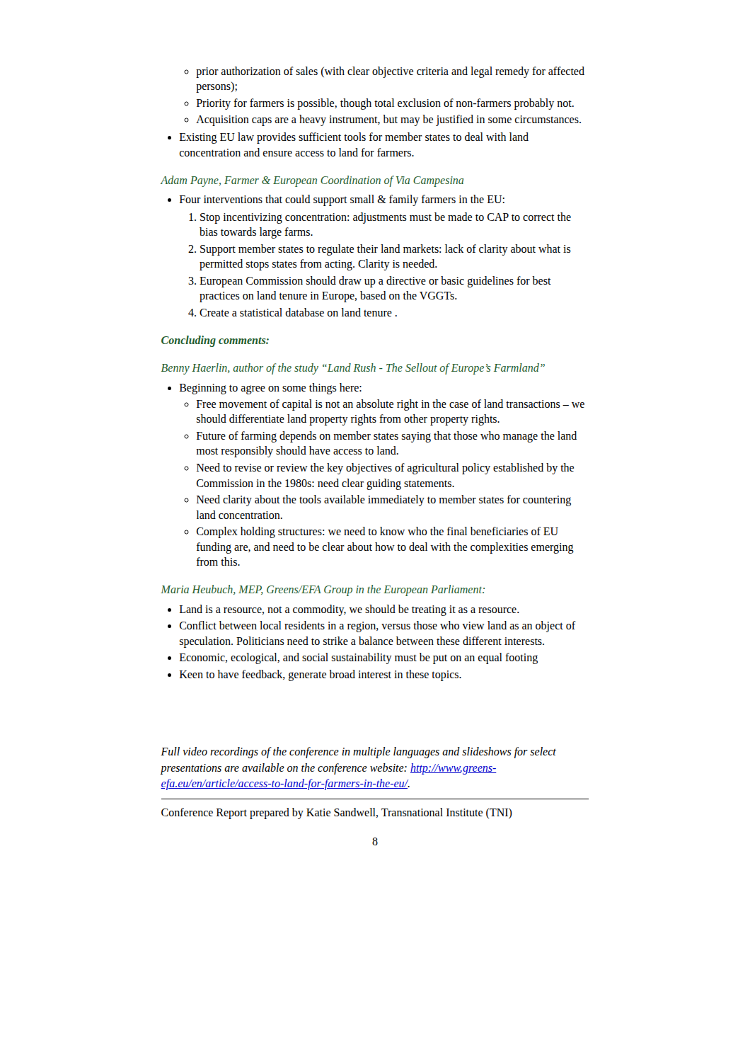prior authorization of sales (with clear objective criteria and legal remedy for affected persons);
Priority for farmers is possible, though total exclusion of non-farmers probably not.
Acquisition caps are a heavy instrument, but may be justified in some circumstances.
Existing EU law provides sufficient tools for member states to deal with land concentration and ensure access to land for farmers.
Adam Payne, Farmer & European Coordination of Via Campesina
Four interventions that could support small & family farmers in the EU:
Stop incentivizing concentration: adjustments must be made to CAP to correct the bias towards large farms.
Support member states to regulate their land markets: lack of clarity about what is permitted stops states from acting. Clarity is needed.
European Commission should draw up a directive or basic guidelines for best practices on land tenure in Europe, based on the VGGTs.
Create a statistical database on land tenure .
Concluding comments:
Benny Haerlin, author of the study “Land Rush - The Sellout of Europe’s Farmland”
Beginning to agree on some things here:
Free movement of capital is not an absolute right in the case of land transactions – we should differentiate land property rights from other property rights.
Future of farming depends on member states saying that those who manage the land most responsibly should have access to land.
Need to revise or review the key objectives of agricultural policy established by the Commission in the 1980s: need clear guiding statements.
Need clarity about the tools available immediately to member states for countering land concentration.
Complex holding structures: we need to know who the final beneficiaries of EU funding are, and need to be clear about how to deal with the complexities emerging from this.
Maria Heubuch, MEP, Greens/EFA Group in the European Parliament:
Land is a resource, not a commodity, we should be treating it as a resource.
Conflict between local residents in a region, versus those who view land as an object of speculation. Politicians need to strike a balance between these different interests.
Economic, ecological, and social sustainability must be put on an equal footing
Keen to have feedback, generate broad interest in these topics.
Full video recordings of the conference in multiple languages and slideshows for select presentations are available on the conference website: http://www.greens-efa.eu/en/article/access-to-land-for-farmers-in-the-eu/.
Conference Report prepared by Katie Sandwell, Transnational Institute (TNI)
8